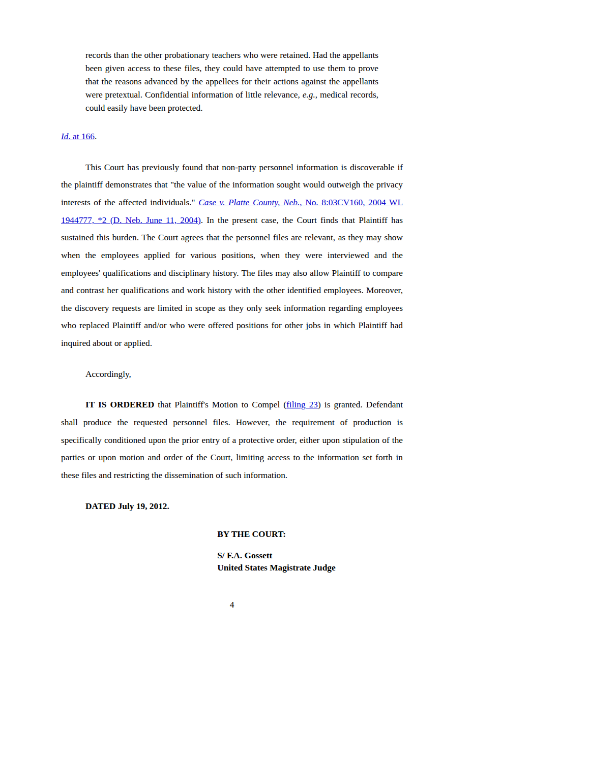records than the other probationary teachers who were retained. Had the appellants been given access to these files, they could have attempted to use them to prove that the reasons advanced by the appellees for their actions against the appellants were pretextual. Confidential information of little relevance, e.g., medical records, could easily have been protected.
Id. at 166.
This Court has previously found that non-party personnel information is discoverable if the plaintiff demonstrates that "the value of the information sought would outweigh the privacy interests of the affected individuals." Case v. Platte County, Neb., No. 8:03CV160, 2004 WL 1944777, *2 (D. Neb. June 11, 2004). In the present case, the Court finds that Plaintiff has sustained this burden. The Court agrees that the personnel files are relevant, as they may show when the employees applied for various positions, when they were interviewed and the employees' qualifications and disciplinary history. The files may also allow Plaintiff to compare and contrast her qualifications and work history with the other identified employees. Moreover, the discovery requests are limited in scope as they only seek information regarding employees who replaced Plaintiff and/or who were offered positions for other jobs in which Plaintiff had inquired about or applied.
Accordingly,
IT IS ORDERED that Plaintiff's Motion to Compel (filing 23) is granted. Defendant shall produce the requested personnel files. However, the requirement of production is specifically conditioned upon the prior entry of a protective order, either upon stipulation of the parties or upon motion and order of the Court, limiting access to the information set forth in these files and restricting the dissemination of such information.
DATED July 19, 2012.
BY THE COURT:
S/ F.A. Gossett
United States Magistrate Judge
4